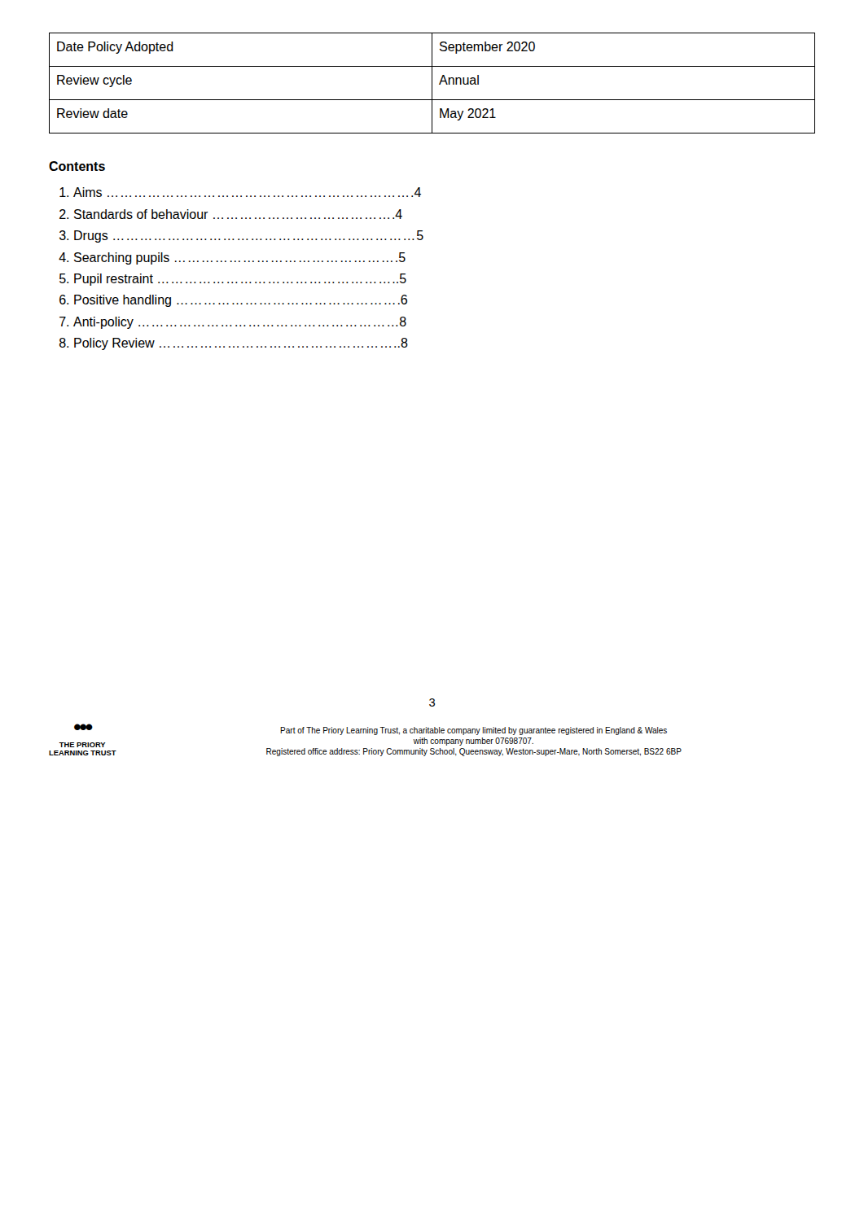| Date Policy Adopted | September 2020 |
| Review cycle | Annual |
| Review date | May 2021 |
Contents
Aims ………………………………………………………….4
Standards of behaviour ………………………………….4
Drugs …………………………………………………………5
Searching pupils ………………………………………….5
Pupil restraint ……………………………………………..5
Positive handling ………………………………………….6
Anti-policy …………………………………………………8
Policy Review ……………………………………………..8
3
••• THE PRIORY
LEARNING TRUST
Part of The Priory Learning Trust, a charitable company limited by guarantee registered in England & Wales
with company number 07698707.
Registered office address: Priory Community School, Queensway, Weston-super-Mare, North Somerset, BS22 6BP